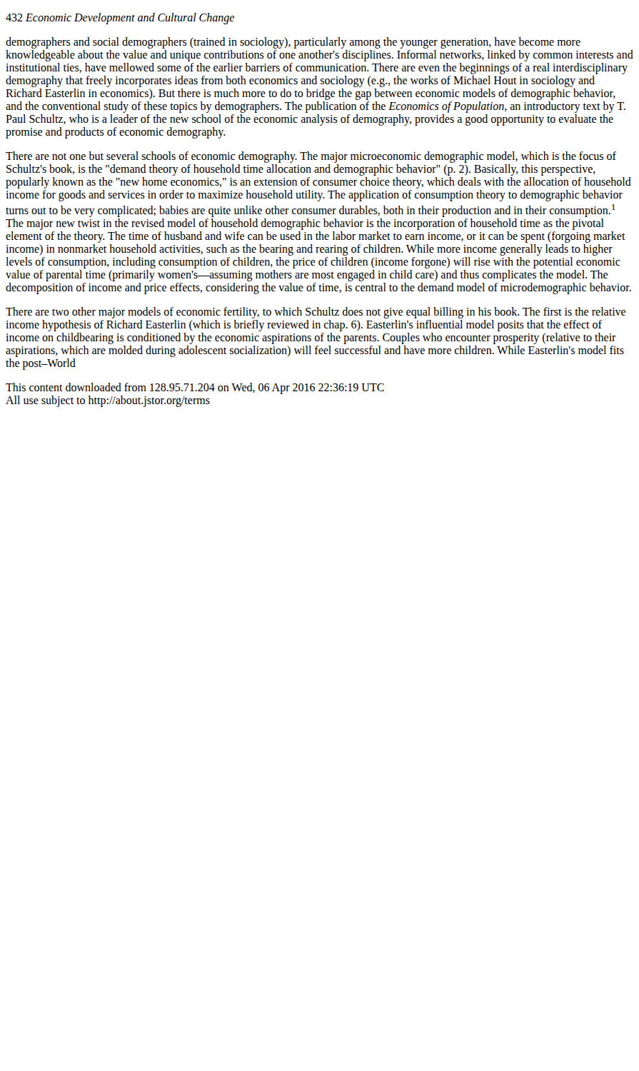432 Economic Development and Cultural Change
demographers and social demographers (trained in sociology), particularly among the younger generation, have become more knowledgeable about the value and unique contributions of one another's disciplines. Informal networks, linked by common interests and institutional ties, have mellowed some of the earlier barriers of communication. There are even the beginnings of a real interdisciplinary demography that freely incorporates ideas from both economics and sociology (e.g., the works of Michael Hout in sociology and Richard Easterlin in economics). But there is much more to do to bridge the gap between economic models of demographic behavior, and the conventional study of these topics by demographers. The publication of the Economics of Population, an introductory text by T. Paul Schultz, who is a leader of the new school of the economic analysis of demography, provides a good opportunity to evaluate the promise and products of economic demography.
There are not one but several schools of economic demography. The major microeconomic demographic model, which is the focus of Schultz's book, is the "demand theory of household time allocation and demographic behavior" (p. 2). Basically, this perspective, popularly known as the "new home economics," is an extension of consumer choice theory, which deals with the allocation of household income for goods and services in order to maximize household utility. The application of consumption theory to demographic behavior turns out to be very complicated; babies are quite unlike other consumer durables, both in their production and in their consumption.1 The major new twist in the revised model of household demographic behavior is the incorporation of household time as the pivotal element of the theory. The time of husband and wife can be used in the labor market to earn income, or it can be spent (forgoing market income) in nonmarket household activities, such as the bearing and rearing of children. While more income generally leads to higher levels of consumption, including consumption of children, the price of children (income forgone) will rise with the potential economic value of parental time (primarily women's—assuming mothers are most engaged in child care) and thus complicates the model. The decomposition of income and price effects, considering the value of time, is central to the demand model of microdemographic behavior.
There are two other major models of economic fertility, to which Schultz does not give equal billing in his book. The first is the relative income hypothesis of Richard Easterlin (which is briefly reviewed in chap. 6). Easterlin's influential model posits that the effect of income on childbearing is conditioned by the economic aspirations of the parents. Couples who encounter prosperity (relative to their aspirations, which are molded during adolescent socialization) will feel successful and have more children. While Easterlin's model fits the post–World
This content downloaded from 128.95.71.204 on Wed, 06 Apr 2016 22:36:19 UTC
All use subject to http://about.jstor.org/terms